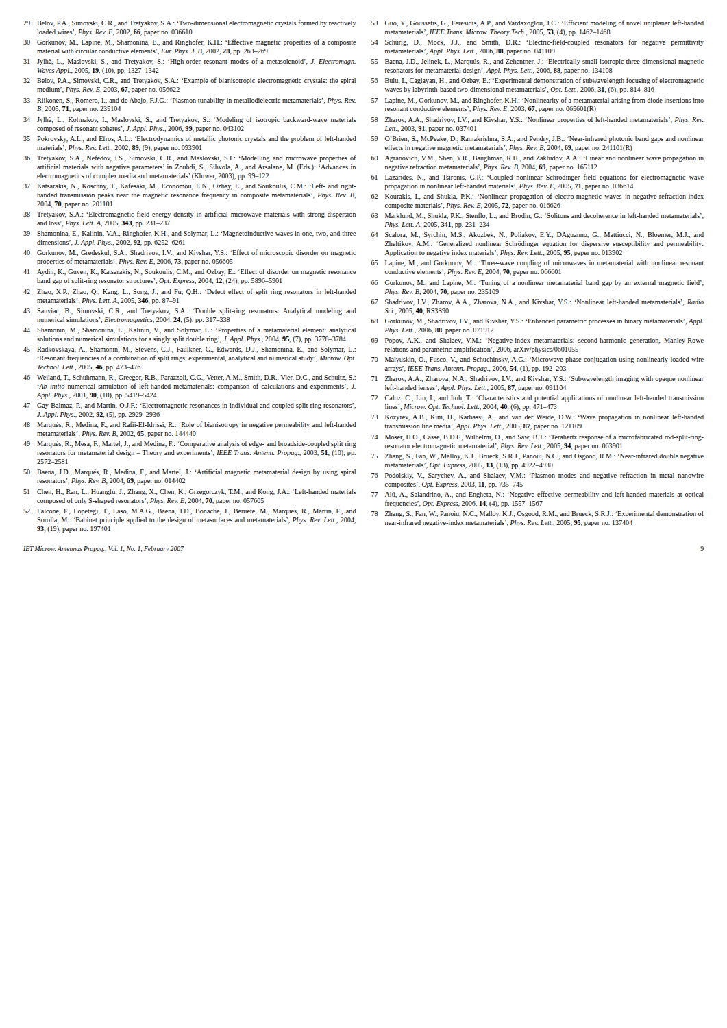Belov, P.A., Simovski, C.R., and Tretyakov, S.A.: ‘Two-dimensional electromagnetic crystals formed by reactively loaded wires’, Phys. Rev. E, 2002, 66, paper no. 036610
Gorkunov, M., Lapine, M., Shamonina, E., and Ringhofer, K.H.: ‘Effective magnetic properties of a composite material with circular conductive elements’, Eur. Phys. J. B, 2002, 28, pp. 263–269
Jylhä, L., Maslovski, S., and Tretyakov, S.: ‘High-order resonant modes of a metasolenoid’, J. Electromagn. Waves Appl., 2005, 19, (10), pp. 1327–1342
Belov, P.A., Simovski, C.R., and Tretyakov, S.A.: ‘Example of bianisotropic electromagnetic crystals: the spiral medium’, Phys. Rev. E, 2003, 67, paper no. 056622
Riikonen, S., Romero, I., and de Abajo, F.J.G.: ‘Plasmon tunability in metallodielectric metamaterials’, Phys. Rev. B, 2005, 71, paper no. 235104
Jylhä, L., Kolmakov, I., Maslovski, S., and Tretyakov, S.: ‘Modeling of isotropic backward-wave materials composed of resonant spheres’, J. Appl. Phys., 2006, 99, paper no. 043102
Pokrovsky, A.L., and Efros, A.L.: ‘Electrodynamics of metallic photonic crystals and the problem of left-handed materials’, Phys. Rev. Lett., 2002, 89, (9), paper no. 093901
Tretyakov, S.A., Nefedov, I.S., Simovski, C.R., and Maslovski, S.I.: ‘Modelling and microwave properties of artificial materials with negative parameters’ in Zouhdi, S., Sihvola, A., and Arsalane, M. (Eds.): ‘Advances in electromagnetics of complex media and metamaterials’ (Kluwer, 2003), pp. 99–122
Katsarakis, N., Koschny, T., Kafesaki, M., Economou, E.N., Ozbay, E., and Soukoulis, C.M.: ‘Left- and right-handed transmission peaks near the magnetic resonance frequency in composite metamaterials’, Phys. Rev. B, 2004, 70, paper no. 201101
Tretyakov, S.A.: ‘Electromagnetic field energy density in artificial microwave materials with strong dispersion and loss’, Phys. Lett. A, 2005, 343, pp. 231–237
Shamonina, E., Kalinin, V.A., Ringhofer, K.H., and Solymar, L.: ‘Magnetoinductive waves in one, two, and three dimensions’, J. Appl. Phys., 2002, 92, pp. 6252–6261
Gorkunov, M., Gredeskul, S.A., Shadrivov, I.V., and Kivshar, Y.S.: ‘Effect of microscopic disorder on magnetic properties of metamaterials’, Phys. Rev. E, 2006, 73, paper no. 056605
Aydin, K., Guven, K., Katsarakis, N., Soukoulis, C.M., and Ozbay, E.: ‘Effect of disorder on magnetic resonance band gap of split-ring resonator structures’, Opt. Express, 2004, 12, (24), pp. 5896–5901
Zhao, X.P., Zhao, Q., Kang, L., Song, J., and Fu, Q.H.: ‘Defect effect of split ring resonators in left-handed metamaterials’, Phys. Lett. A, 2005, 346, pp. 87–91
Sauviac, B., Simovski, C.R., and Tretyakov, S.A.: ‘Double split-ring resonators: Analytical modeling and numerical simulations’, Electromagnetics, 2004, 24, (5), pp. 317–338
Shamonin, M., Shamonina, E., Kalinin, V., and Solymar, L.: ‘Properties of a metamaterial element: analytical solutions and numerical simulations for a singly split double ring’, J. Appl. Phys., 2004, 95, (7), pp. 3778–3784
Radkovskaya, A., Shamonin, M., Stevens, C.J., Faulkner, G., Edwards, D.J., Shamonina, E., and Solymar, L.: ‘Resonant frequencies of a combination of split rings: experimental, analytical and numerical study’, Microw. Opt. Technol. Lett., 2005, 46, pp. 473–476
Weiland, T., Schuhmann, R., Greegor, R.B., Parazzoli, C.G., Vetter, A.M., Smith, D.R., Vier, D.C., and Schultz, S.: ‘Ab initio numerical simulation of left-handed metamaterials: comparison of calculations and experiments’, J. Appl. Phys., 2001, 90, (10), pp. 5419–5424
Gay-Balmaz, P., and Martin, O.J.F.: ‘Electromagnetic resonances in individual and coupled split-ring resonators’, J. Appl. Phys., 2002, 92, (5), pp. 2929–2936
Marqués, R., Medina, F., and Rafii-El-Idrissi, R.: ‘Role of bianisotropy in negative permeability and left-handed metamaterials’, Phys. Rev. B, 2002, 65, paper no. 144440
Marqués, R., Mesa, F., Martel, J., and Medina, F.: ‘Comparative analysis of edge- and broadside-coupled split ring resonators for metamaterial design – Theory and experiments’, IEEE Trans. Antenn. Propag., 2003, 51, (10), pp. 2572–2581
Baena, J.D., Marqués, R., Medina, F., and Martel, J.: ‘Artificial magnetic metamaterial design by using spiral resonators’, Phys. Rev. B, 2004, 69, paper no. 014402
Chen, H., Ran, L., Huangfu, J., Zhang, X., Chen, K., Grzegorczyk, T.M., and Kong, J.A.: ‘Left-handed materials composed of only S-shaped resonators’, Phys. Rev. E, 2004, 70, paper no. 057605
Falcone, F., Lopetegi, T., Laso, M.A.G., Baena, J.D., Bonache, J., Beruete, M., Marqués, R., Martín, F., and Sorolla, M.: ‘Babinet principle applied to the design of metasurfaces and metamaterials’, Phys. Rev. Lett., 2004, 93, (19), paper no. 197401
Guo, Y., Goussetis, G., Feresidis, A.P., and Vardaxoglou, J.C.: ‘Efficient modeling of novel uniplanar left-handed metamaterials’, IEEE Trans. Microw. Theory Tech., 2005, 53, (4), pp. 1462–1468
Schurig, D., Mock, J.J., and Smith, D.R.: ‘Electric-field-coupled resonators for negative permittivity metamaterials’, Appl. Phys. Lett., 2006, 88, paper no. 041109
Baena, J.D., Jelinek, L., Marquús, R., and Zehentner, J.: ‘Electrically small isotropic three-dimensional magnetic resonators for metamaterial design’, Appl. Phys. Lett., 2006, 88, paper no. 134108
Bulu, I., Caglayan, H., and Ozbay, E.: ‘Experimental demonstration of subwavelength focusing of electromagnetic waves by labyrinth-based two-dimensional metamaterials’, Opt. Lett., 2006, 31, (6), pp. 814–816
Lapine, M., Gorkunov, M., and Ringhofer, K.H.: ‘Nonlinearity of a metamaterial arising from diode insertions into resonant conductive elements’, Phys. Rev. E, 2003, 67, paper no. 065601(R)
Zharov, A.A., Shadrivov, I.V., and Kivshar, Y.S.: ‘Nonlinear properties of left-handed metamaterials’, Phys. Rev. Lett., 2003, 91, paper no. 037401
O’Brien, S., McPeake, D., Ramakrishna, S.A., and Pendry, J.B.: ‘Near-infrared photonic band gaps and nonlinear effects in negative magnetic metamaterials’, Phys. Rev. B, 2004, 69, paper no. 241101(R)
Agranovich, V.M., Shen, Y.R., Baughman, R.H., and Zakhidov, A.A.: ‘Linear and nonlinear wave propagation in negative refraction metamaterials’, Phys. Rev. B, 2004, 69, paper no. 165112
Lazarides, N., and Tsironis, G.P.: ‘Coupled nonlinear Schrödinger field equations for electromagnetic wave propagation in nonlinear left-handed materials’, Phys. Rev. E, 2005, 71, paper no. 036614
Kourakis, I., and Shukla, P.K.: ‘Nonlinear propagation of electro-magnetic waves in negative-refraction-index composite materials’, Phys. Rev. E, 2005, 72, paper no. 016626
Marklund, M., Shukla, P.K., Stenflo, L., and Brodin, G.: ‘Solitons and decoherence in left-handed metamaterials’, Phys. Lett. A, 2005, 341, pp. 231–234
Scalora, M., Syrchin, M.S., Akozbek, N., Poliakov, E.Y., DAguanno, G., Mattiucci, N., Bloemer, M.J., and Zheltikov, A.M.: ‘Generalized nonlinear Schrödinger equation for dispersive susceptibility and permeability: Application to negative index materials’, Phys. Rev. Lett., 2005, 95, paper no. 013902
Lapine, M., and Gorkunov, M.: ‘Three-wave coupling of microwaves in metamaterial with nonlinear resonant conductive elements’, Phys. Rev. E, 2004, 70, paper no. 066601
Gorkunov, M., and Lapine, M.: ‘Tuning of a nonlinear metamaterial band gap by an external magnetic field’, Phys. Rev. B, 2004, 70, paper no. 235109
Shadrivov, I.V., Zharov, A.A., Zharova, N.A., and Kivshar, Y.S.: ‘Nonlinear left-handed metamaterials’, Radio Sci., 2005, 40, RS3S90
Gorkunov, M., Shadrivov, I.V., and Kivshar, Y.S.: ‘Enhanced parametric processes in binary metamaterials’, Appl. Phys. Lett., 2006, 88, paper no. 071912
Popov, A.K., and Shalaev, V.M.: ‘Negative-index metamaterials: second-harmonic generation, Manley-Rowe relations and parametric amplification’, 2006, arXiv/physics/0601055
Malyuskin, O., Fusco, V., and Schuchinsky, A.G.: ‘Microwave phase conjugation using nonlinearly loaded wire arrays’, IEEE Trans. Antenn. Propag., 2006, 54, (1), pp. 192–203
Zharov, A.A., Zharova, N.A., Shadrivov, I.V., and Kivshar, Y.S.: ‘Subwavelength imaging with opaque nonlinear left-handed lenses’, Appl. Phys. Lett., 2005, 87, paper no. 091104
Caloz, C., Lin, I., and Itoh, T.: ‘Characteristics and potential applications of nonlinear left-handed transmission lines’, Microw. Opt. Technol. Lett., 2004, 40, (6), pp. 471–473
Kozyrev, A.B., Kim, H., Karbassi, A., and van der Weide, D.W.: ‘Wave propagation in nonlinear left-handed transmission line media’, Appl. Phys. Lett., 2005, 87, paper no. 121109
Moser, H.O., Casse, B.D.F., Wilhelmi, O., and Saw, B.T.: ‘Terahertz response of a microfabricated rod-split-ring-resonator electromagnetic metamaterial’, Phys. Rev. Lett., 2005, 94, paper no. 063901
Zhang, S., Fan, W., Malloy, K.J., Brueck, S.R.J., Panoiu, N.C., and Osgood, R.M.: ‘Near-infrared double negative metamaterials’, Opt. Express, 2005, 13, (13), pp. 4922–4930
Podolskiy, V., Sarychev, A., and Shalaev, V.M.: ‘Plasmon modes and negative refraction in metal nanowire composites’, Opt. Express, 2003, 11, pp. 735–745
Alú, A., Salandrino, A., and Engheta, N.: ‘Negative effective permeability and left-handed materials at optical frequencies’, Opt. Express, 2006, 14, (4), pp. 1557–1567
Zhang, S., Fan, W., Panoiu, N.C., Malloy, K.J., Osgood, R.M., and Brueck, S.R.J.: ‘Experimental demonstration of near-infrared negative-index metamaterials’, Phys. Rev. Lett., 2005, 95, paper no. 137404
IET Microw. Antennas Propag., Vol. 1, No. 1, February 2007 9